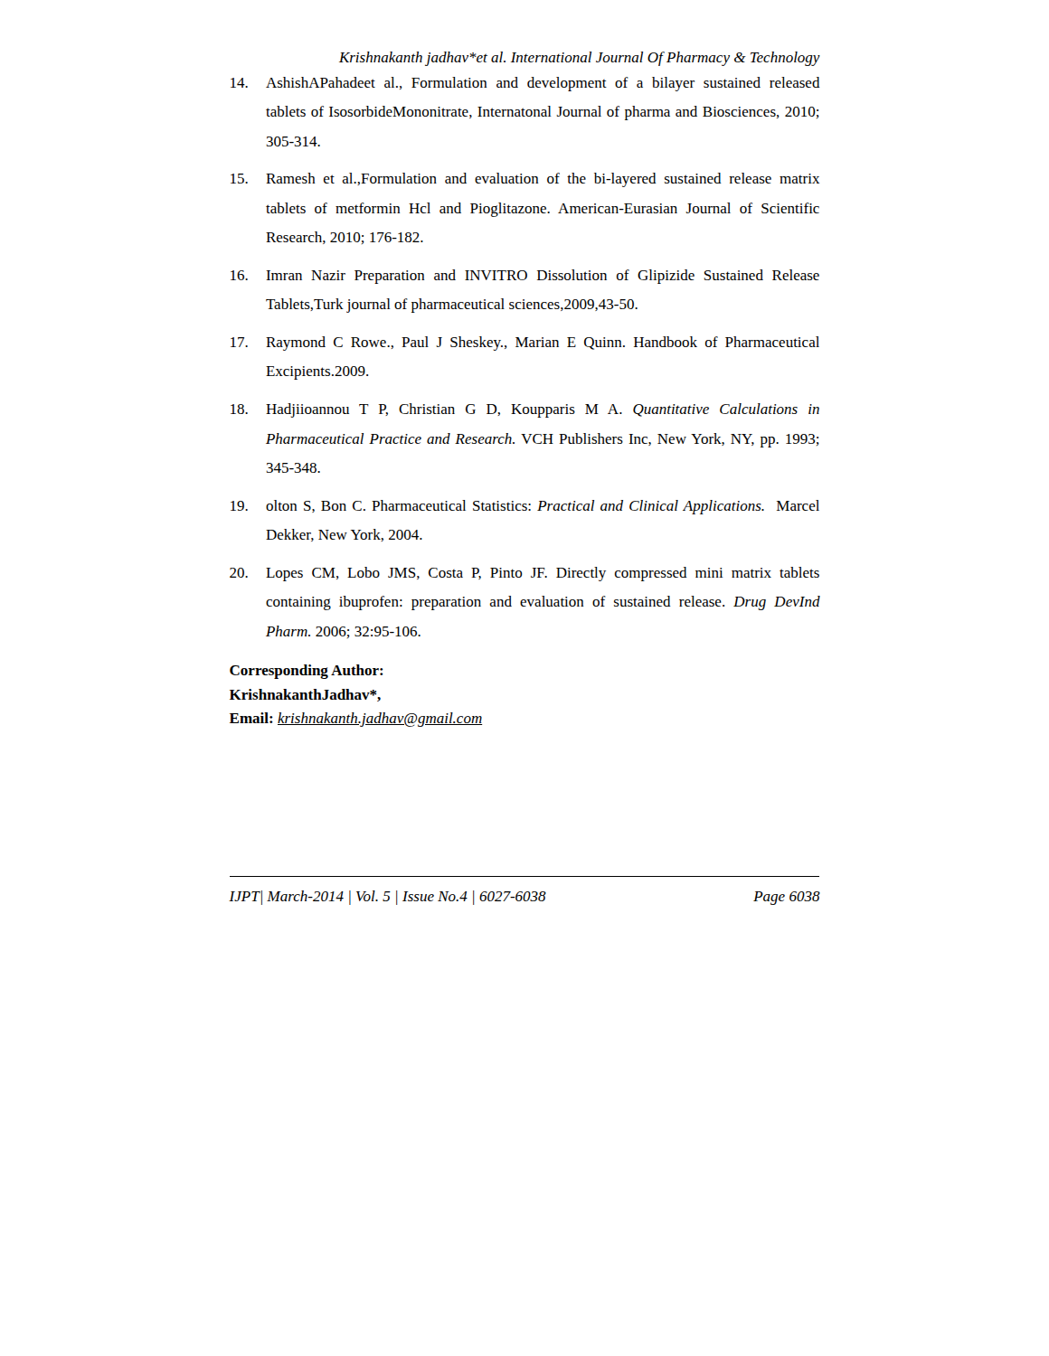Krishnakanth jadhav*et al. International Journal Of Pharmacy & Technology
14. AshishAPahadeet al., Formulation and development of a bilayer sustained released tablets of IsosorbideMononitrate, Internatonal Journal of pharma and Biosciences, 2010; 305-314.
15. Ramesh et al.,Formulation and evaluation of the bi-layered sustained release matrix tablets of metformin Hcl and Pioglitazone. American-Eurasian Journal of Scientific Research, 2010; 176-182.
16. Imran Nazir Preparation and INVITRO Dissolution of Glipizide Sustained Release Tablets,Turk journal of pharmaceutical sciences,2009,43-50.
17. Raymond C Rowe., Paul J Sheskey., Marian E Quinn. Handbook of Pharmaceutical Excipients.2009.
18. Hadjiioannou T P, Christian G D, Koupparis M A. Quantitative Calculations in Pharmaceutical Practice and Research. VCH Publishers Inc, New York, NY, pp. 1993; 345-348.
19. olton S, Bon C. Pharmaceutical Statistics: Practical and Clinical Applications. Marcel Dekker, New York, 2004.
20. Lopes CM, Lobo JMS, Costa P, Pinto JF. Directly compressed mini matrix tablets containing ibuprofen: preparation and evaluation of sustained release. Drug DevInd Pharm. 2006; 32:95-106.
Corresponding Author:
KrishnakanthJadhav*,
Email: krishnakanth.jadhav@gmail.com
IJPT| March-2014 | Vol. 5 | Issue No.4 | 6027-6038
Page 6038